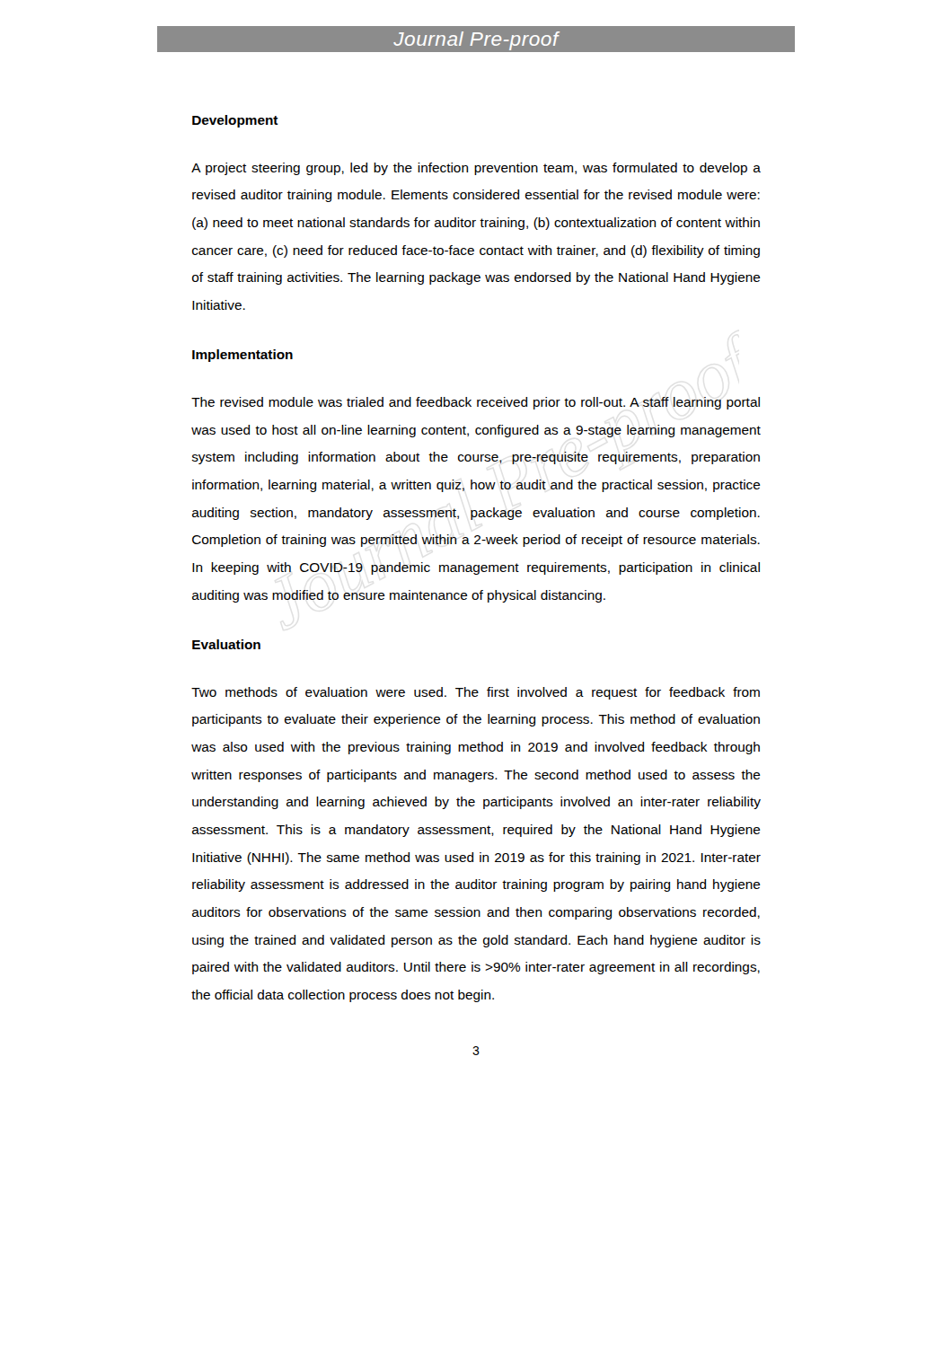Journal Pre-proof
Journal Pre-proof
Development
A project steering group, led by the infection prevention team, was formulated to develop a revised auditor training module. Elements considered essential for the revised module were: (a) need to meet national standards for auditor training, (b) contextualization of content within cancer care, (c) need for reduced face-to-face contact with trainer, and (d) flexibility of timing of staff training activities. The learning package was endorsed by the National Hand Hygiene Initiative.
Implementation
The revised module was trialed and feedback received prior to roll-out. A staff learning portal was used to host all on-line learning content, configured as a 9-stage learning management system including information about the course, pre-requisite requirements, preparation information, learning material, a written quiz, how to audit and the practical session, practice auditing section, mandatory assessment, package evaluation and course completion. Completion of training was permitted within a 2-week period of receipt of resource materials. In keeping with COVID-19 pandemic management requirements, participation in clinical auditing was modified to ensure maintenance of physical distancing.
Evaluation
Two methods of evaluation were used. The first involved a request for feedback from participants to evaluate their experience of the learning process. This method of evaluation was also used with the previous training method in 2019 and involved feedback through written responses of participants and managers. The second method used to assess the understanding and learning achieved by the participants involved an inter-rater reliability assessment. This is a mandatory assessment, required by the National Hand Hygiene Initiative (NHHI). The same method was used in 2019 as for this training in 2021. Inter-rater reliability assessment is addressed in the auditor training program by pairing hand hygiene auditors for observations of the same session and then comparing observations recorded, using the trained and validated person as the gold standard. Each hand hygiene auditor is paired with the validated auditors. Until there is >90% inter-rater agreement in all recordings, the official data collection process does not begin.
3